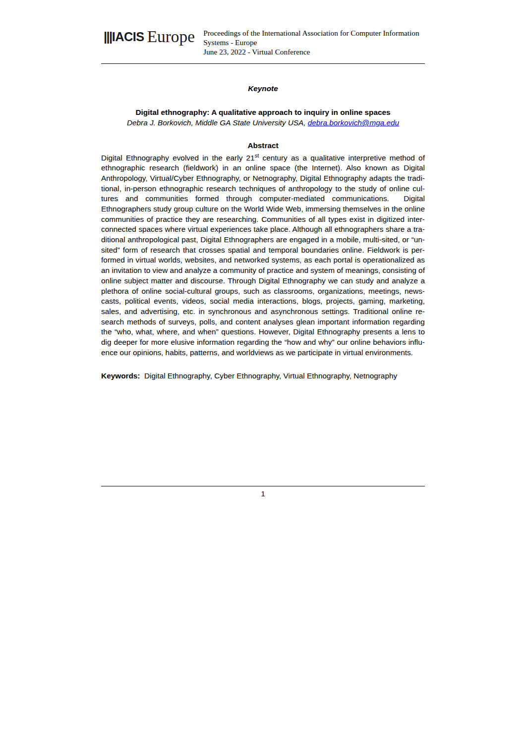|||IACIS Europe
Proceedings of the International Association for Computer Information Systems - Europe June 23, 2022 - Virtual Conference
Keynote
Digital ethnography: A qualitative approach to inquiry in online spaces
Debra J. Borkovich, Middle GA State University USA, debra.borkovich@mga.edu
Abstract
Digital Ethnography evolved in the early 21st century as a qualitative interpretive method of ethnographic research (fieldwork) in an online space (the Internet). Also known as Digital Anthropology, Virtual/Cyber Ethnography, or Netnography, Digital Ethnography adapts the traditional, in-person ethnographic research techniques of anthropology to the study of online cultures and communities formed through computer-mediated communications. Digital Ethnographers study group culture on the World Wide Web, immersing themselves in the online communities of practice they are researching. Communities of all types exist in digitized interconnected spaces where virtual experiences take place. Although all ethnographers share a traditional anthropological past, Digital Ethnographers are engaged in a mobile, multi-sited, or “un-sited” form of research that crosses spatial and temporal boundaries online. Fieldwork is performed in virtual worlds, websites, and networked systems, as each portal is operationalized as an invitation to view and analyze a community of practice and system of meanings, consisting of online subject matter and discourse. Through Digital Ethnography we can study and analyze a plethora of online social-cultural groups, such as classrooms, organizations, meetings, newscasts, political events, videos, social media interactions, blogs, projects, gaming, marketing, sales, and advertising, etc. in synchronous and asynchronous settings. Traditional online research methods of surveys, polls, and content analyses glean important information regarding the “who, what, where, and when” questions. However, Digital Ethnography presents a lens to dig deeper for more elusive information regarding the “how and why” our online behaviors influence our opinions, habits, patterns, and worldviews as we participate in virtual environments.
Keywords: Digital Ethnography, Cyber Ethnography, Virtual Ethnography, Netnography
1